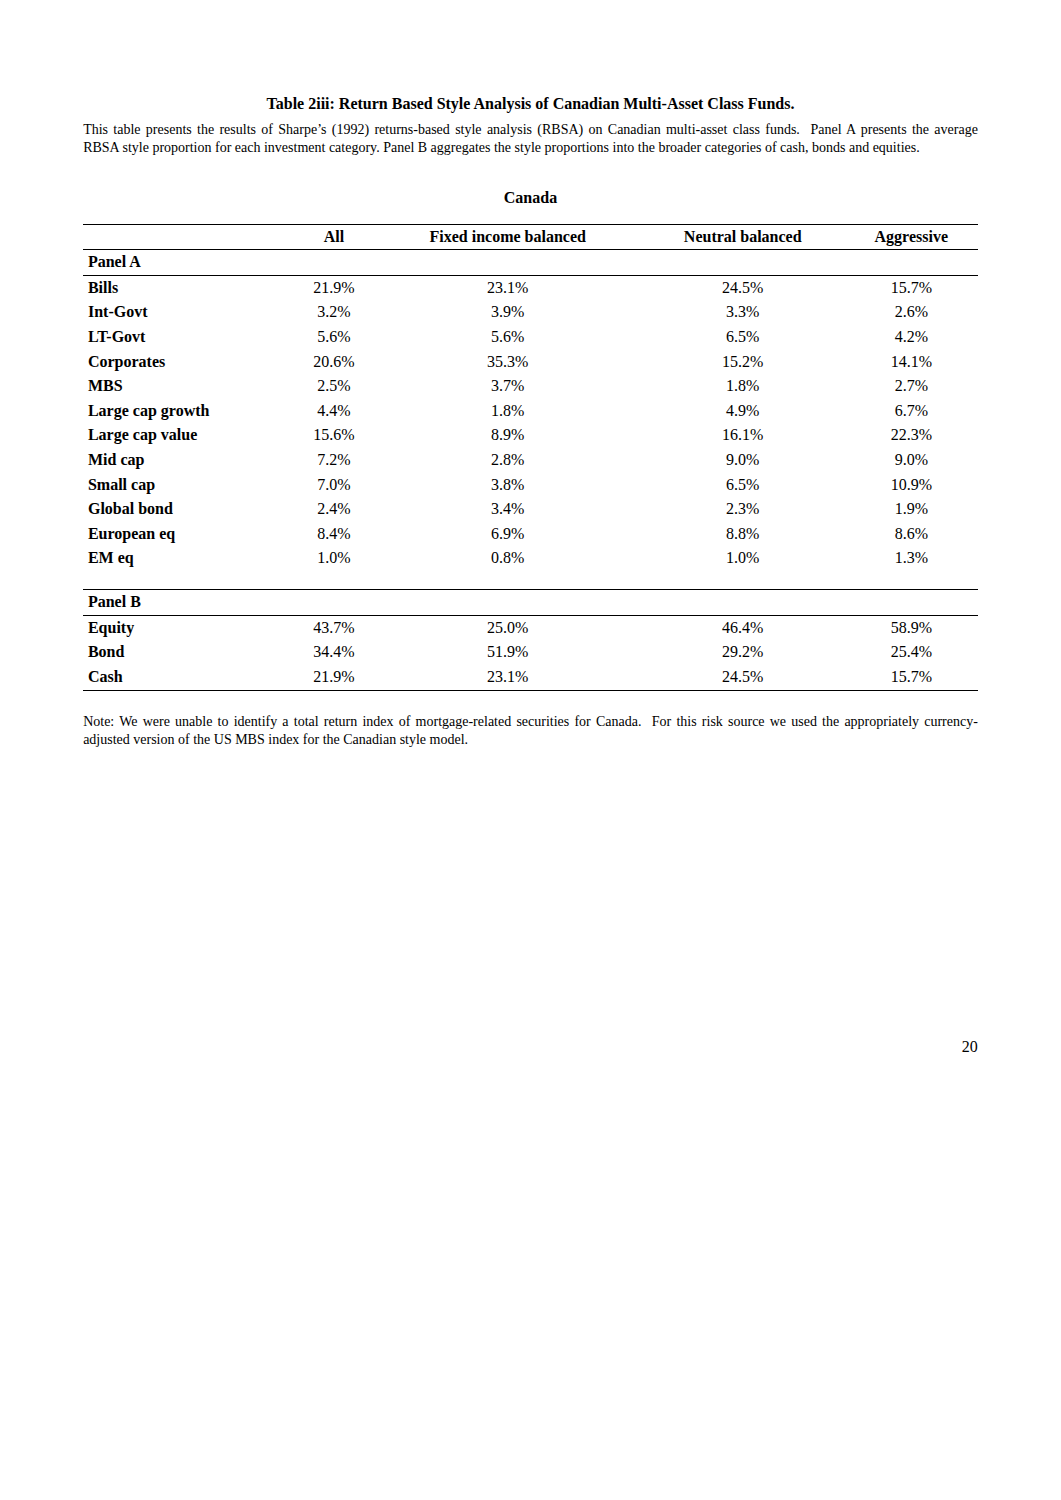Table 2iii: Return Based Style Analysis of Canadian Multi-Asset Class Funds.
This table presents the results of Sharpe’s (1992) returns-based style analysis (RBSA) on Canadian multi-asset class funds. Panel A presents the average RBSA style proportion for each investment category. Panel B aggregates the style proportions into the broader categories of cash, bonds and equities.
Canada
| | All | Fixed income balanced | Neutral balanced | Aggressive |
| --- | --- | --- | --- | --- |
| Panel A |
| Bills | 21.9% | 23.1% | 24.5% | 15.7% |
| Int-Govt | 3.2% | 3.9% | 3.3% | 2.6% |
| LT-Govt | 5.6% | 5.6% | 6.5% | 4.2% |
| Corporates | 20.6% | 35.3% | 15.2% | 14.1% |
| MBS | 2.5% | 3.7% | 1.8% | 2.7% |
| Large cap growth | 4.4% | 1.8% | 4.9% | 6.7% |
| Large cap value | 15.6% | 8.9% | 16.1% | 22.3% |
| Mid cap | 7.2% | 2.8% | 9.0% | 9.0% |
| Small cap | 7.0% | 3.8% | 6.5% | 10.9% |
| Global bond | 2.4% | 3.4% | 2.3% | 1.9% |
| European eq | 8.4% | 6.9% | 8.8% | 8.6% |
| EM eq | 1.0% | 0.8% | 1.0% | 1.3% |
| Panel B |
| Equity | 43.7% | 25.0% | 46.4% | 58.9% |
| Bond | 34.4% | 51.9% | 29.2% | 25.4% |
| Cash | 21.9% | 23.1% | 24.5% | 15.7% |
Note: We were unable to identify a total return index of mortgage-related securities for Canada. For this risk source we used the appropriately currency-adjusted version of the US MBS index for the Canadian style model.
20